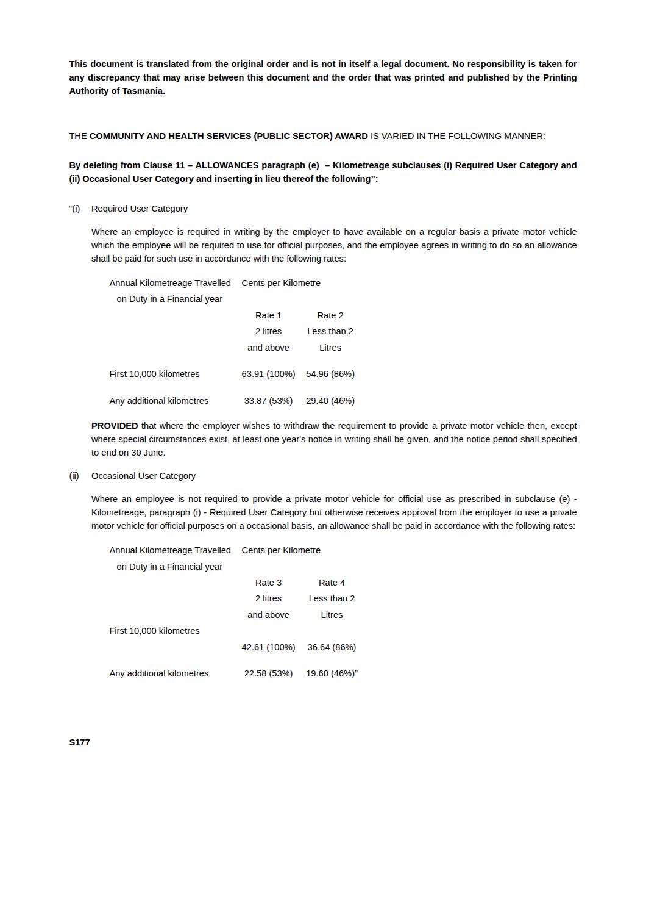This document is translated from the original order and is not in itself a legal document. No responsibility is taken for any discrepancy that may arise between this document and the order that was printed and published by the Printing Authority of Tasmania.
THE COMMUNITY AND HEALTH SERVICES (PUBLIC SECTOR) AWARD IS VARIED IN THE FOLLOWING MANNER:
By deleting from Clause 11 – ALLOWANCES paragraph (e) – Kilometreage subclauses (i) Required User Category and (ii) Occasional User Category and inserting in lieu thereof the following”:
“(i) Required User Category
Where an employee is required in writing by the employer to have available on a regular basis a private motor vehicle which the employee will be required to use for official purposes, and the employee agrees in writing to do so an allowance shall be paid for such use in accordance with the following rates:
| Annual Kilometreage Travelled | Cents per Kilometre |
| on Duty in a Financial year | | |
| | Rate 1 | Rate 2 |
| | 2 litres | Less than 2 |
| | and above | Litres |
| First 10,000 kilometres | 63.91 (100%) | 54.96 (86%) |
| Any additional kilometres | 33.87 (53%) | 29.40 (46%) |
PROVIDED that where the employer wishes to withdraw the requirement to provide a private motor vehicle then, except where special circumstances exist, at least one year's notice in writing shall be given, and the notice period shall specified to end on 30 June.
(ii) Occasional User Category
Where an employee is not required to provide a private motor vehicle for official use as prescribed in subclause (e) - Kilometreage, paragraph (i) - Required User Category but otherwise receives approval from the employer to use a private motor vehicle for official purposes on a occasional basis, an allowance shall be paid in accordance with the following rates:
| Annual Kilometreage Travelled | Cents per Kilometre |
| on Duty in a Financial year | | |
| | Rate 3 | Rate 4 |
| | 2 litres | Less than 2 |
| First 10,000 kilometres | and above | Litres |
| | 42.61 (100%) | 36.64 (86%) |
| Any additional kilometres | 22.58 (53%) | 19.60 (46%)” |
S177